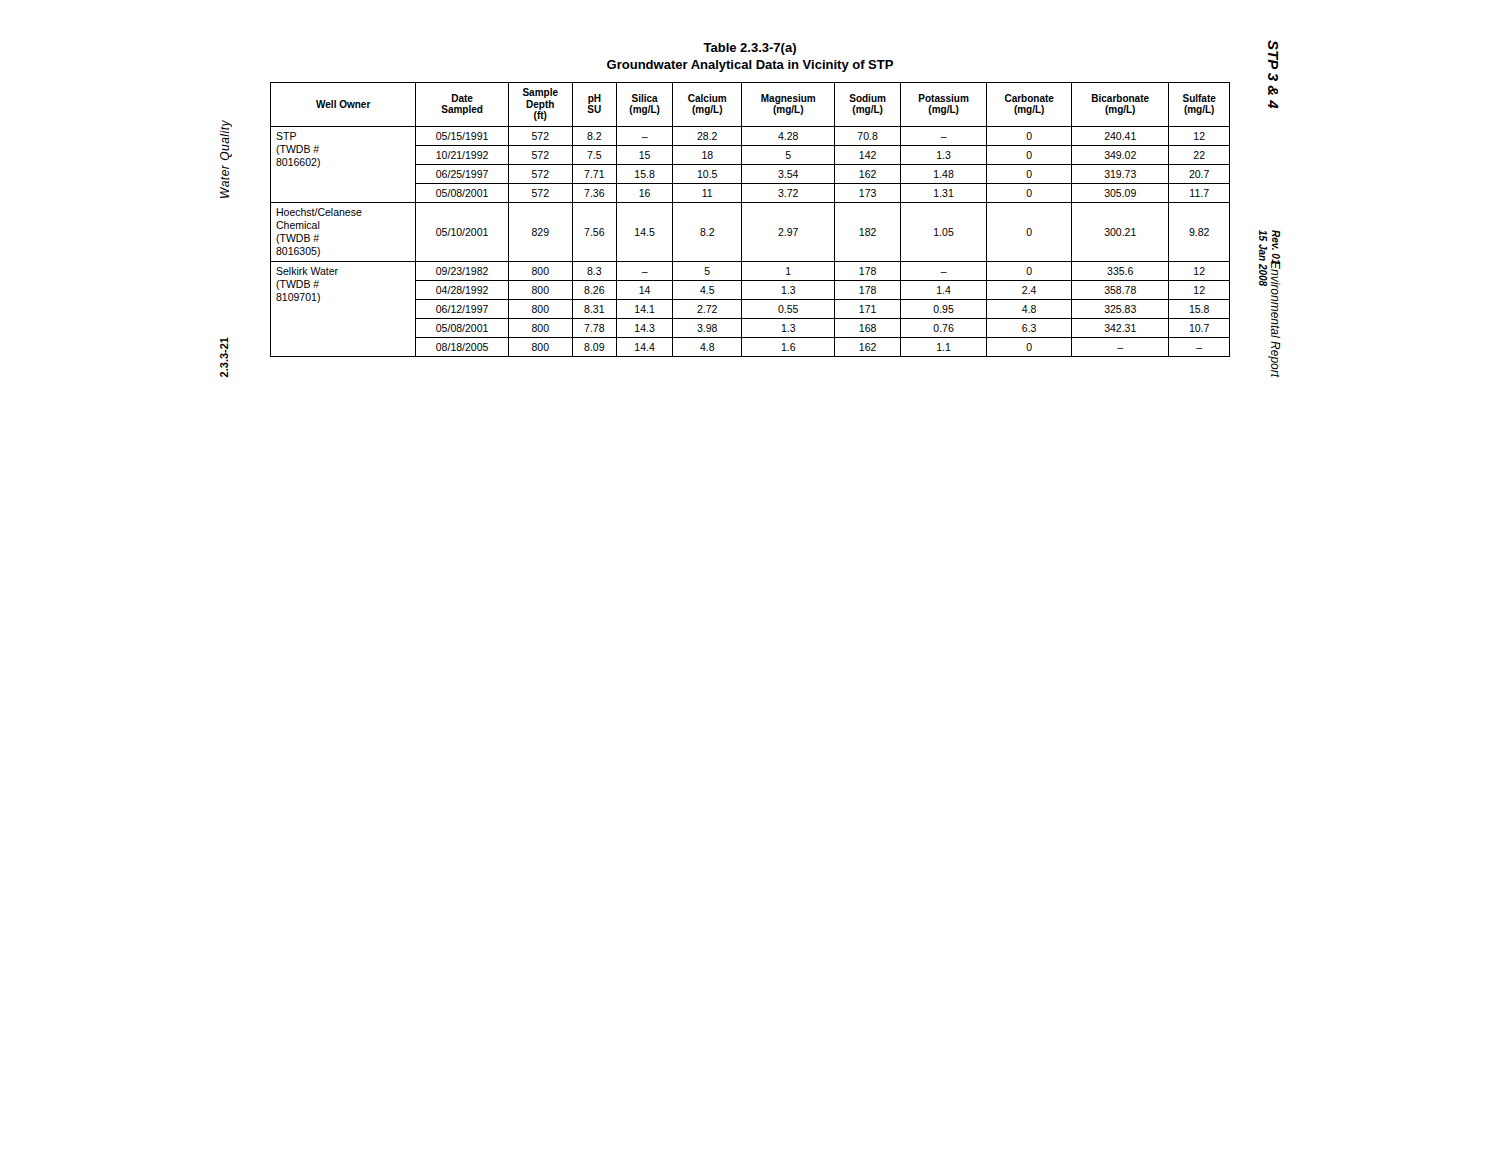Water Quality
2.3.3-21
STP 3 & 4
Rev. 01
15 Jan 2008
Environmental Report
Table 2.3.3-7(a)
Groundwater Analytical Data in Vicinity of STP
| Well Owner | Date Sampled | Sample Depth (ft) | pH SU | Silica (mg/L) | Calcium (mg/L) | Magnesium (mg/L) | Sodium (mg/L) | Potassium (mg/L) | Carbonate (mg/L) | Bicarbonate (mg/L) | Sulfate (mg/L) |
| --- | --- | --- | --- | --- | --- | --- | --- | --- | --- | --- | --- |
| STP (TWDB # 8016602) | 05/15/1991 | 572 | 8.2 | – | 28.2 | 4.28 | 70.8 | – | 0 | 240.41 | 12 |
| 10/21/1992 | 572 | 7.5 | 15 | 18 | 5 | 142 | 1.3 | 0 | 349.02 | 22 |
| 06/25/1997 | 572 | 7.71 | 15.8 | 10.5 | 3.54 | 162 | 1.48 | 0 | 319.73 | 20.7 |
| 05/08/2001 | 572 | 7.36 | 16 | 11 | 3.72 | 173 | 1.31 | 0 | 305.09 | 11.7 |
| Hoechst/Celanese Chemical (TWDB # 8016305) | 05/10/2001 | 829 | 7.56 | 14.5 | 8.2 | 2.97 | 182 | 1.05 | 0 | 300.21 | 9.82 |
| Selkirk Water (TWDB # 8109701) | 09/23/1982 | 800 | 8.3 | – | 5 | 1 | 178 | – | 0 | 335.6 | 12 |
| 04/28/1992 | 800 | 8.26 | 14 | 4.5 | 1.3 | 178 | 1.4 | 2.4 | 358.78 | 12 |
| 06/12/1997 | 800 | 8.31 | 14.1 | 2.72 | 0.55 | 171 | 0.95 | 4.8 | 325.83 | 15.8 |
| 05/08/2001 | 800 | 7.78 | 14.3 | 3.98 | 1.3 | 168 | 0.76 | 6.3 | 342.31 | 10.7 |
| 08/18/2005 | 800 | 8.09 | 14.4 | 4.8 | 1.6 | 162 | 1.1 | 0 | – | – |